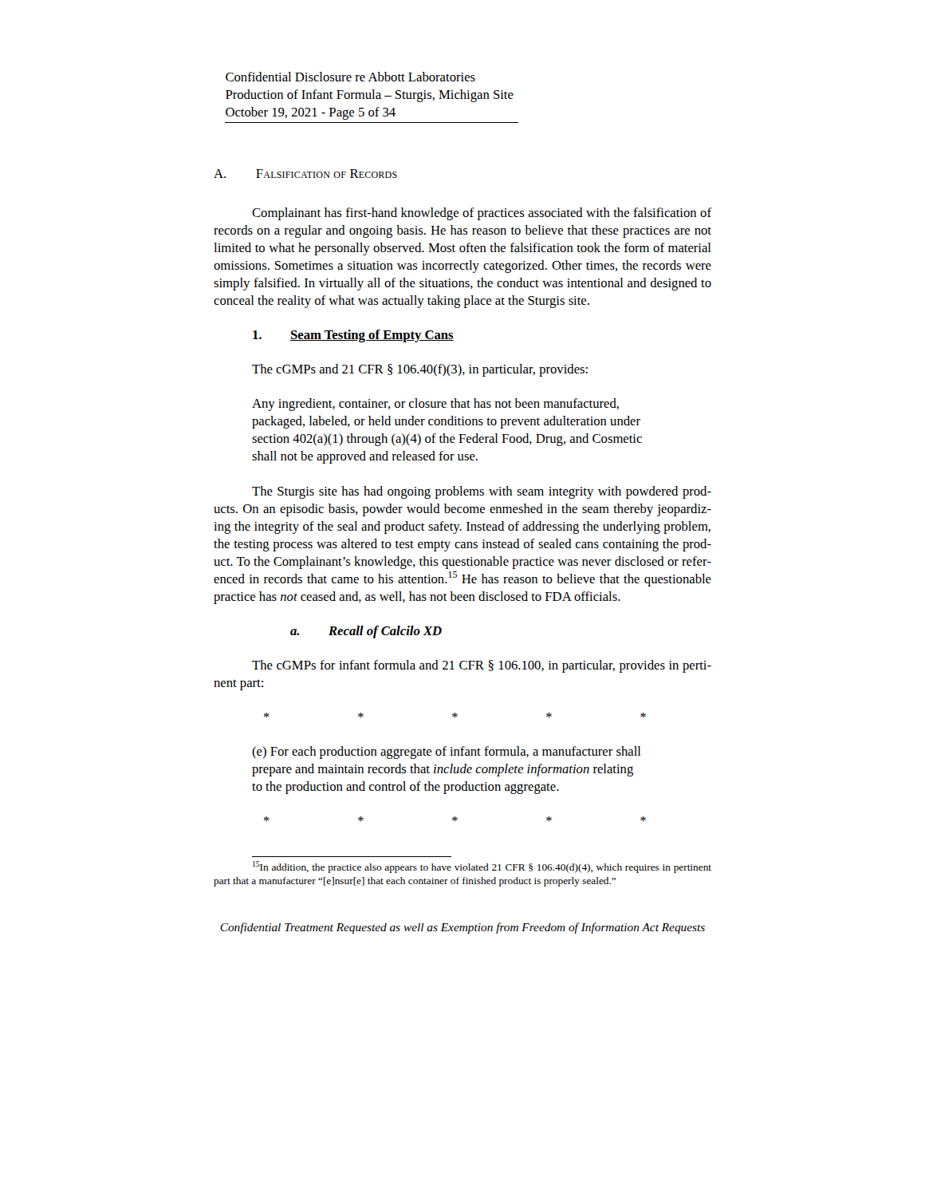Confidential Disclosure re Abbott Laboratories
Production of Infant Formula – Sturgis, Michigan Site
October 19, 2021 - Page 5 of 34
A. Falsification of Records
Complainant has first-hand knowledge of practices associated with the falsification of records on a regular and ongoing basis. He has reason to believe that these practices are not limited to what he personally observed. Most often the falsification took the form of material omissions. Sometimes a situation was incorrectly categorized. Other times, the records were simply falsified. In virtually all of the situations, the conduct was intentional and designed to conceal the reality of what was actually taking place at the Sturgis site.
1. Seam Testing of Empty Cans
The cGMPs and 21 CFR § 106.40(f)(3), in particular, provides:
Any ingredient, container, or closure that has not been manufactured, packaged, labeled, or held under conditions to prevent adulteration under section 402(a)(1) through (a)(4) of the Federal Food, Drug, and Cosmetic shall not be approved and released for use.
The Sturgis site has had ongoing problems with seam integrity with powdered products. On an episodic basis, powder would become enmeshed in the seam thereby jeopardizing the integrity of the seal and product safety. Instead of addressing the underlying problem, the testing process was altered to test empty cans instead of sealed cans containing the product. To the Complainant’s knowledge, this questionable practice was never disclosed or referenced in records that came to his attention.15 He has reason to believe that the questionable practice has not ceased and, as well, has not been disclosed to FDA officials.
a. Recall of Calcilo XD
The cGMPs for infant formula and 21 CFR § 106.100, in particular, provides in pertinent part:
* * * * *
(e) For each production aggregate of infant formula, a manufacturer shall prepare and maintain records that include complete information relating to the production and control of the production aggregate.
* * * * *
15In addition, the practice also appears to have violated 21 CFR § 106.40(d)(4), which requires in pertinent part that a manufacturer “[e]nsur[e] that each container of finished product is properly sealed.”
Confidential Treatment Requested as well as Exemption from Freedom of Information Act Requests